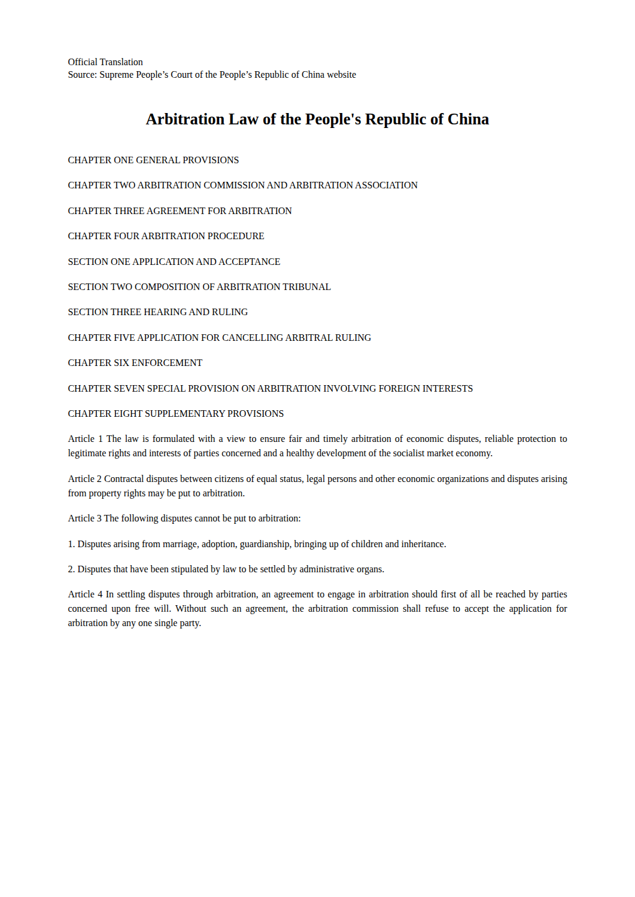Official Translation
Source: Supreme People’s Court of the People’s Republic of China website
Arbitration Law of the People's Republic of China
CHAPTER ONE GENERAL PROVISIONS
CHAPTER TWO ARBITRATION COMMISSION AND ARBITRATION ASSOCIATION
CHAPTER THREE AGREEMENT FOR ARBITRATION
CHAPTER FOUR ARBITRATION PROCEDURE
SECTION ONE APPLICATION AND ACCEPTANCE
SECTION TWO COMPOSITION OF ARBITRATION TRIBUNAL
SECTION THREE HEARING AND RULING
CHAPTER FIVE APPLICATION FOR CANCELLING ARBITRAL RULING
CHAPTER SIX ENFORCEMENT
CHAPTER SEVEN SPECIAL PROVISION ON ARBITRATION INVOLVING FOREIGN INTERESTS
CHAPTER EIGHT SUPPLEMENTARY PROVISIONS
Article 1 The law is formulated with a view to ensure fair and timely arbitration of economic disputes, reliable protection to legitimate rights and interests of parties concerned and a healthy development of the socialist market economy.
Article 2 Contractal disputes between citizens of equal status, legal persons and other economic organizations and disputes arising from property rights may be put to arbitration.
Article 3 The following disputes cannot be put to arbitration:
1. Disputes arising from marriage, adoption, guardianship, bringing up of children and inheritance.
2. Disputes that have been stipulated by law to be settled by administrative organs.
Article 4 In settling disputes through arbitration, an agreement to engage in arbitration should first of all be reached by parties concerned upon free will. Without such an agreement, the arbitration commission shall refuse to accept the application for arbitration by any one single party.